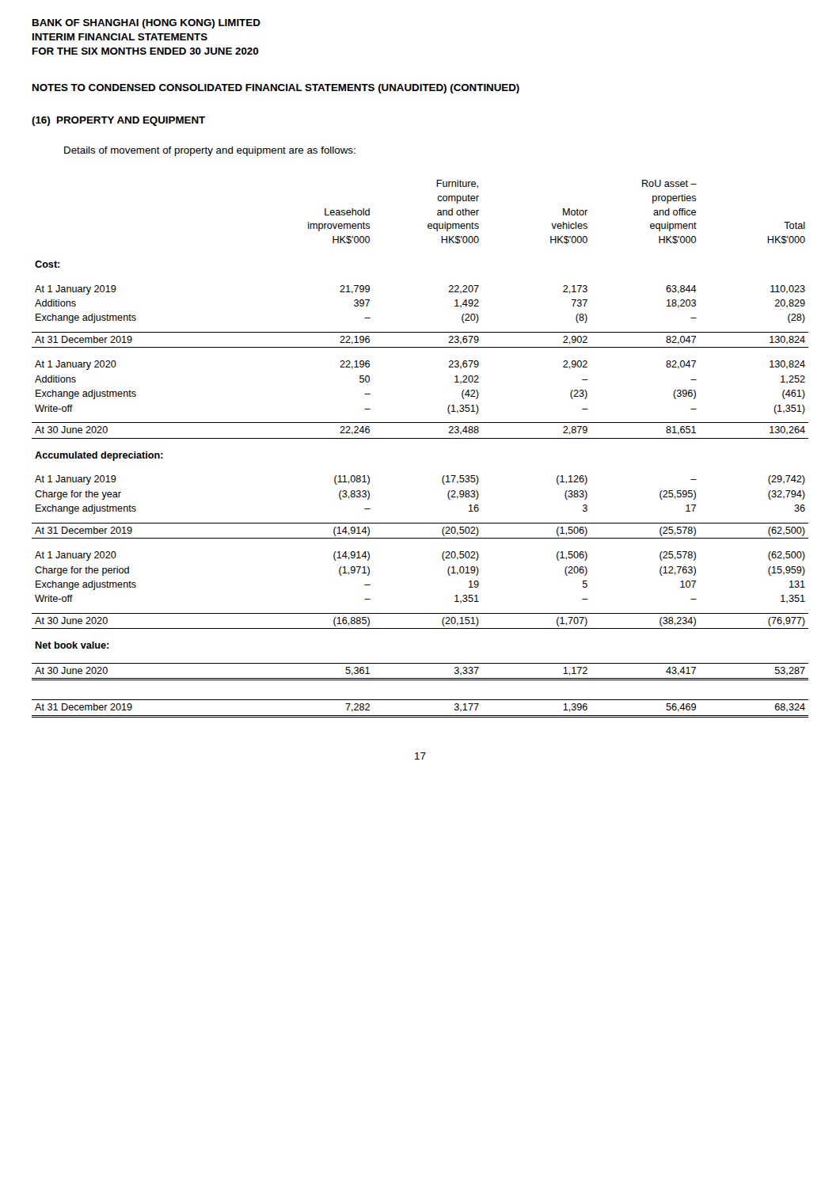BANK OF SHANGHAI (HONG KONG) LIMITED
INTERIM FINANCIAL STATEMENTS
FOR THE SIX MONTHS ENDED 30 JUNE 2020
NOTES TO CONDENSED CONSOLIDATED FINANCIAL STATEMENTS (UNAUDITED) (CONTINUED)
(16) PROPERTY AND EQUIPMENT
Details of movement of property and equipment are as follows:
| | | Furniture, | | RoU asset – | |
| | | computer | | properties | |
| | Leasehold | and other | Motor | and office | |
| | improvements | equipments | vehicles | equipment | Total |
| | HK$'000 | HK$'000 | HK$'000 | HK$'000 | HK$'000 |
| Cost: | | | | | |
| At 1 January 2019 | 21,799 | 22,207 | 2,173 | 63,844 | 110,023 |
| Additions | 397 | 1,492 | 737 | 18,203 | 20,829 |
| Exchange adjustments | – | (20) | (8) | – | (28) |
| At 31 December 2019 | 22,196 | 23,679 | 2,902 | 82,047 | 130,824 |
| At 1 January 2020 | 22,196 | 23,679 | 2,902 | 82,047 | 130,824 |
| Additions | 50 | 1,202 | – | – | 1,252 |
| Exchange adjustments | – | (42) | (23) | (396) | (461) |
| Write-off | – | (1,351) | – | – | (1,351) |
| At 30 June 2020 | 22,246 | 23,488 | 2,879 | 81,651 | 130,264 |
| Accumulated depreciation: | | | | | |
| At 1 January 2019 | (11,081) | (17,535) | (1,126) | – | (29,742) |
| Charge for the year | (3,833) | (2,983) | (383) | (25,595) | (32,794) |
| Exchange adjustments | – | 16 | 3 | 17 | 36 |
| At 31 December 2019 | (14,914) | (20,502) | (1,506) | (25,578) | (62,500) |
| At 1 January 2020 | (14,914) | (20,502) | (1,506) | (25,578) | (62,500) |
| Charge for the period | (1,971) | (1,019) | (206) | (12,763) | (15,959) |
| Exchange adjustments | – | 19 | 5 | 107 | 131 |
| Write-off | – | 1,351 | – | – | 1,351 |
| At 30 June 2020 | (16,885) | (20,151) | (1,707) | (38,234) | (76,977) |
| Net book value: | | | | | |
| At 30 June 2020 | 5,361 | 3,337 | 1,172 | 43,417 | 53,287 |
| At 31 December 2019 | 7,282 | 3,177 | 1,396 | 56,469 | 68,324 |
17